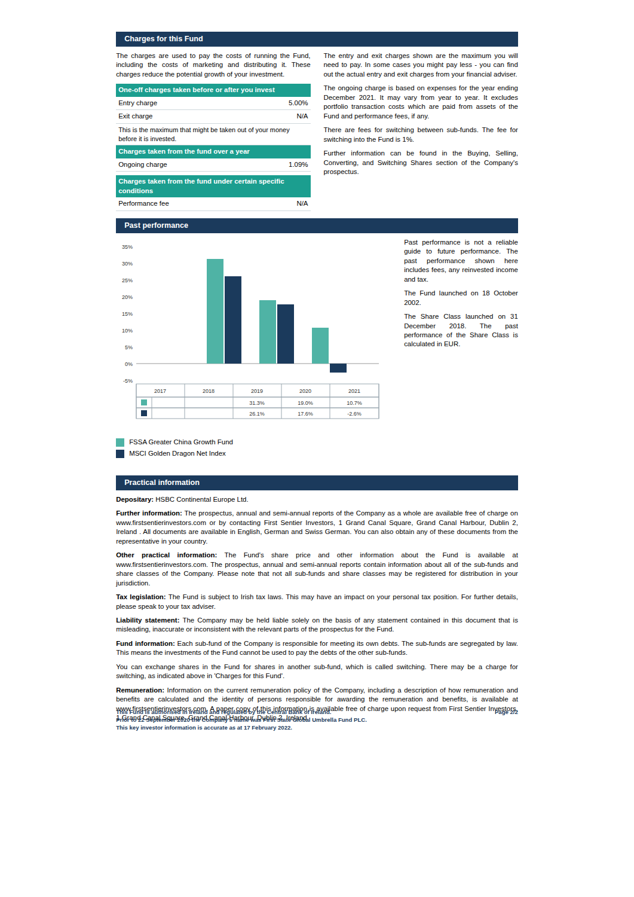Charges for this Fund
The charges are used to pay the costs of running the Fund, including the costs of marketing and distributing it. These charges reduce the potential growth of your investment.
| One-off charges taken before or after you invest |
| Entry charge | 5.00% |
| Exit charge | N/A |
| This is the maximum that might be taken out of your money before it is invested. |
| Charges taken from the fund over a year |
| Ongoing charge | 1.09% |
| Charges taken from the fund under certain specific conditions |
| Performance fee | N/A |
The entry and exit charges shown are the maximum you will need to pay. In some cases you might pay less - you can find out the actual entry and exit charges from your financial adviser.
The ongoing charge is based on expenses for the year ending December 2021. It may vary from year to year. It excludes portfolio transaction costs which are paid from assets of the Fund and performance fees, if any.
There are fees for switching between sub-funds. The fee for switching into the Fund is 1%.
Further information can be found in the Buying, Selling, Converting, and Switching Shares section of the Company's prospectus.
Past performance
35% 30% 25% 20% 15% 10% 5% 0% -5% 2017 2018 2019 2020 2021 31.3% 19.0% 10.7% 26.1% 17.6% -2.6%
FSSA Greater China Growth Fund
MSCI Golden Dragon Net Index
Past performance is not a reliable guide to future performance. The past performance shown here includes fees, any reinvested income and tax.
The Fund launched on 18 October 2002.
The Share Class launched on 31 December 2018. The past performance of the Share Class is calculated in EUR.
Practical information
Depositary: HSBC Continental Europe Ltd.
Further information: The prospectus, annual and semi-annual reports of the Company as a whole are available free of charge on www.firstsentierinvestors.com or by contacting First Sentier Investors, 1 Grand Canal Square, Grand Canal Harbour, Dublin 2, Ireland . All documents are available in English, German and Swiss German. You can also obtain any of these documents from the representative in your country.
Other practical information: The Fund's share price and other information about the Fund is available at www.firstsentierinvestors.com. The prospectus, annual and semi-annual reports contain information about all of the sub-funds and share classes of the Company. Please note that not all sub-funds and share classes may be registered for distribution in your jurisdiction.
Tax legislation: The Fund is subject to Irish tax laws. This may have an impact on your personal tax position. For further details, please speak to your tax adviser.
Liability statement: The Company may be held liable solely on the basis of any statement contained in this document that is misleading, inaccurate or inconsistent with the relevant parts of the prospectus for the Fund.
Fund information: Each sub-fund of the Company is responsible for meeting its own debts. The sub-funds are segregated by law. This means the investments of the Fund cannot be used to pay the debts of the other sub-funds.
You can exchange shares in the Fund for shares in another sub-fund, which is called switching. There may be a charge for switching, as indicated above in 'Charges for this Fund'.
Remuneration: Information on the current remuneration policy of the Company, including a description of how remuneration and benefits are calculated and the identity of persons responsible for awarding the remuneration and benefits, is available at www.firstsentierinvestors.com. A paper copy of this information is available free of charge upon request from First Sentier Investors, 1 Grand Canal Square, Grand Canal Harbour, Dublin 2, Ireland.
Page 2/2
This Fund is authorised in Ireland and regulated by the Central Bank of Ireland.
Prior to 22 September 2020 the Company's name was First State Global Umbrella Fund PLC.
This key investor information is accurate as at 17 February 2022.